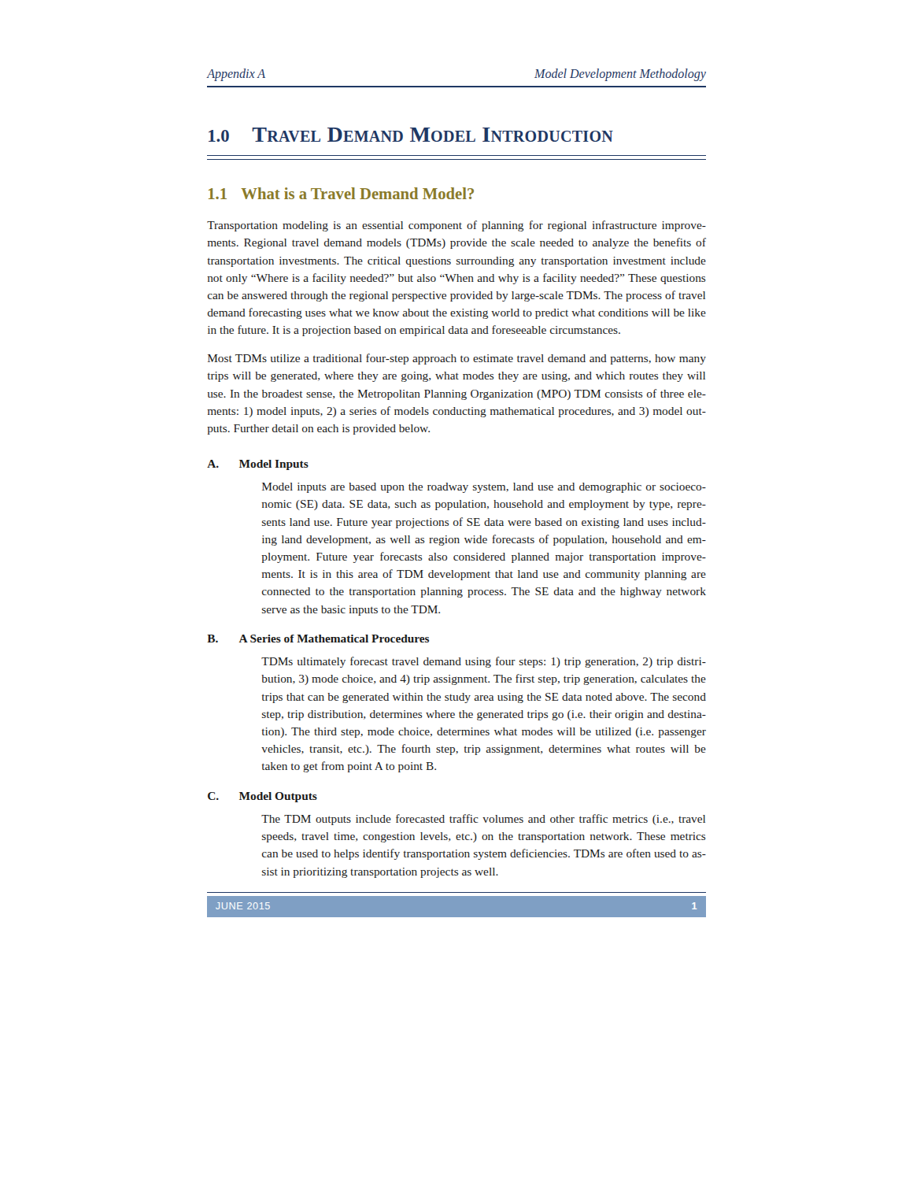Appendix A
Model Development Methodology
1.0 Travel Demand Model Introduction
1.1 What is a Travel Demand Model?
Transportation modeling is an essential component of planning for regional infrastructure improvements. Regional travel demand models (TDMs) provide the scale needed to analyze the benefits of transportation investments. The critical questions surrounding any transportation investment include not only “Where is a facility needed?” but also “When and why is a facility needed?” These questions can be answered through the regional perspective provided by large-scale TDMs. The process of travel demand forecasting uses what we know about the existing world to predict what conditions will be like in the future. It is a projection based on empirical data and foreseeable circumstances.
Most TDMs utilize a traditional four-step approach to estimate travel demand and patterns, how many trips will be generated, where they are going, what modes they are using, and which routes they will use. In the broadest sense, the Metropolitan Planning Organization (MPO) TDM consists of three elements: 1) model inputs, 2) a series of models conducting mathematical procedures, and 3) model outputs. Further detail on each is provided below.
A. Model Inputs
Model inputs are based upon the roadway system, land use and demographic or socioeconomic (SE) data. SE data, such as population, household and employment by type, represents land use. Future year projections of SE data were based on existing land uses including land development, as well as region wide forecasts of population, household and employment. Future year forecasts also considered planned major transportation improvements. It is in this area of TDM development that land use and community planning are connected to the transportation planning process. The SE data and the highway network serve as the basic inputs to the TDM.
B. A Series of Mathematical Procedures
TDMs ultimately forecast travel demand using four steps: 1) trip generation, 2) trip distribution, 3) mode choice, and 4) trip assignment. The first step, trip generation, calculates the trips that can be generated within the study area using the SE data noted above. The second step, trip distribution, determines where the generated trips go (i.e. their origin and destination). The third step, mode choice, determines what modes will be utilized (i.e. passenger vehicles, transit, etc.). The fourth step, trip assignment, determines what routes will be taken to get from point A to point B.
C. Model Outputs
The TDM outputs include forecasted traffic volumes and other traffic metrics (i.e., travel speeds, travel time, congestion levels, etc.) on the transportation network. These metrics can be used to helps identify transportation system deficiencies. TDMs are often used to assist in prioritizing transportation projects as well.
June 2015 1